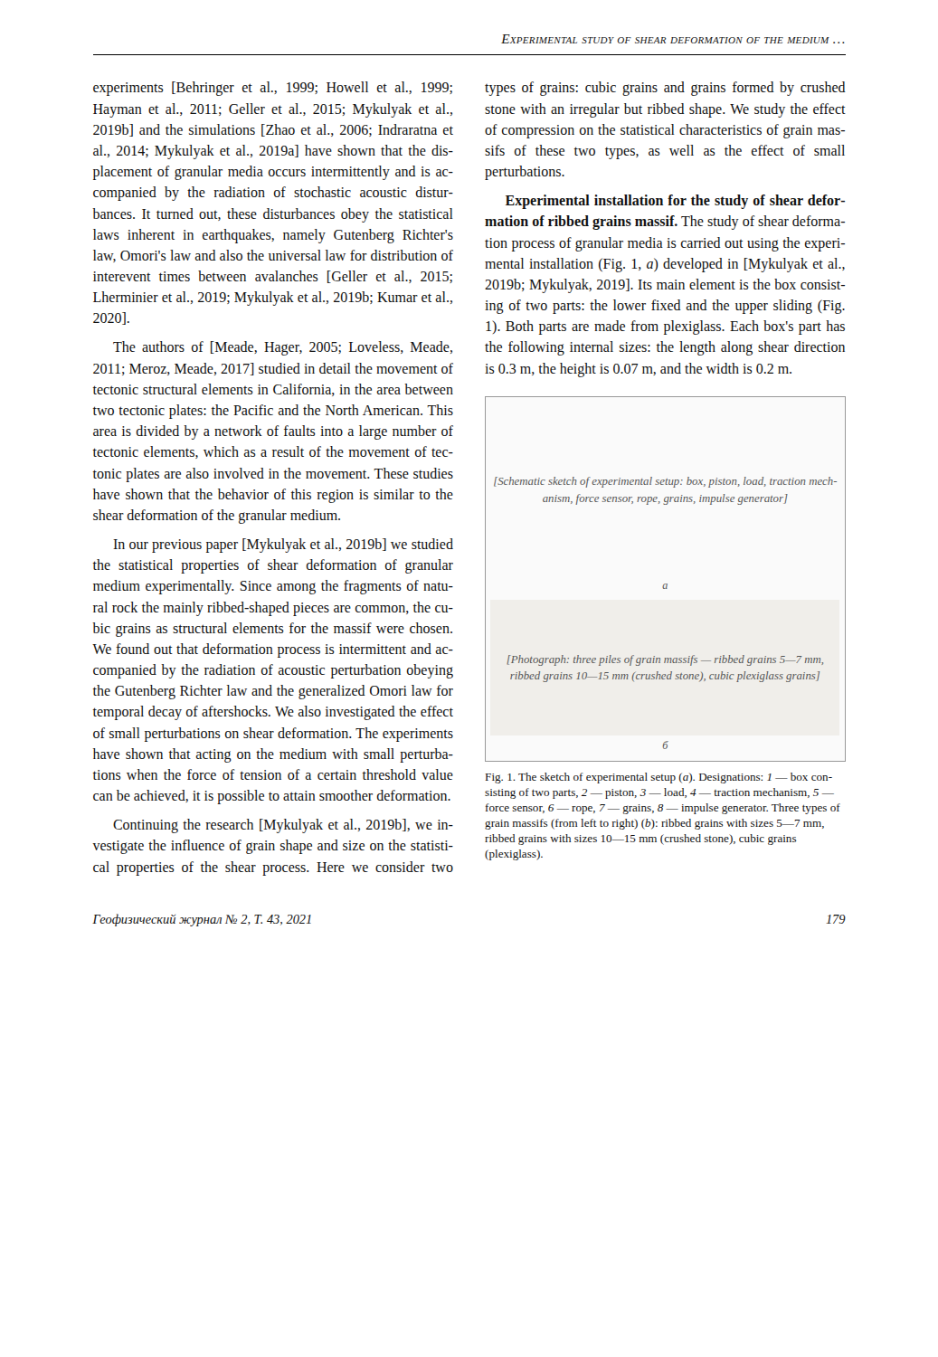Experimental study of shear deformation of the medium …
experiments [Behringer et al., 1999; Howell et al., 1999; Hayman et al., 2011; Geller et al., 2015; Mykulyak et al., 2019b] and the simulations [Zhao et al., 2006; Indraratna et al., 2014; Mykulyak et al., 2019a] have shown that the displacement of granular media occurs intermittently and is accompanied by the radiation of stochastic acoustic disturbances. It turned out, these disturbances obey the statistical laws inherent in earthquakes, namely Gutenberg Richter's law, Omori's law and also the universal law for distribution of interevent times between avalanches [Geller et al., 2015; Lherminier et al., 2019; Mykulyak et al., 2019b; Kumar et al., 2020].
The authors of [Meade, Hager, 2005; Loveless, Meade, 2011; Meroz, Meade, 2017] studied in detail the movement of tectonic structural elements in California, in the area between two tectonic plates: the Pacific and the North American. This area is divided by a network of faults into a large number of tectonic elements, which as a result of the movement of tectonic plates are also involved in the movement. These studies have shown that the behavior of this region is similar to the shear deformation of the granular medium.
In our previous paper [Mykulyak et al., 2019b] we studied the statistical properties of shear deformation of granular medium experimentally. Since among the fragments of natural rock the mainly ribbed-shaped pieces are common, the cubic grains as structural elements for the massif were chosen. We found out that deformation process is intermittent and accompanied by the radiation of acoustic perturbation obeying the Gutenberg Richter law and the generalized Omori law for temporal decay of aftershocks. We also investigated the effect of small perturbations on shear deformation. The experiments have shown that acting on the medium with small perturbations when the force of tension of a certain threshold value can be achieved, it is possible to attain smoother deformation.
Continuing the research [Mykulyak et al., 2019b], we investigate the influence of grain shape and size on the statistical properties of the shear process. Here we consider two types of grains: cubic grains and grains formed by crushed stone with an irregular but ribbed shape. We study the effect of compression on the statistical characteristics of grain massifs of these two types, as well as the effect of small perturbations.
Experimental installation for the study of shear deformation of ribbed grains massif. The study of shear deformation process of granular media is carried out using the experimental installation (Fig. 1, a) developed in [Mykulyak et al., 2019b; Mykulyak, 2019]. Its main element is the box consisting of two parts: the lower fixed and the upper sliding (Fig. 1). Both parts are made from plexiglass. Each box's part has the following internal sizes: the length along shear direction is 0.3 m, the height is 0.07 m, and the width is 0.2 m.
[Schematic sketch of experimental setup: box, piston, load, traction mechanism, force sensor, rope, grains, impulse generator]
a
[Photograph: three piles of grain massifs — ribbed grains 5—7 mm, ribbed grains 10—15 mm (crushed stone), cubic plexiglass grains]
б
Fig. 1. The sketch of experimental setup (a). Designations: 1 — box consisting of two parts, 2 — piston, 3 — load, 4 — traction mechanism, 5 — force sensor, 6 — rope, 7 — grains, 8 — impulse generator. Three types of grain massifs (from left to right) (b): ribbed grains with sizes 5—7 mm, ribbed grains with sizes 10—15 mm (crushed stone), cubic grains (plexiglass).
Геофизический журнал № 2, Т. 43, 2021 179